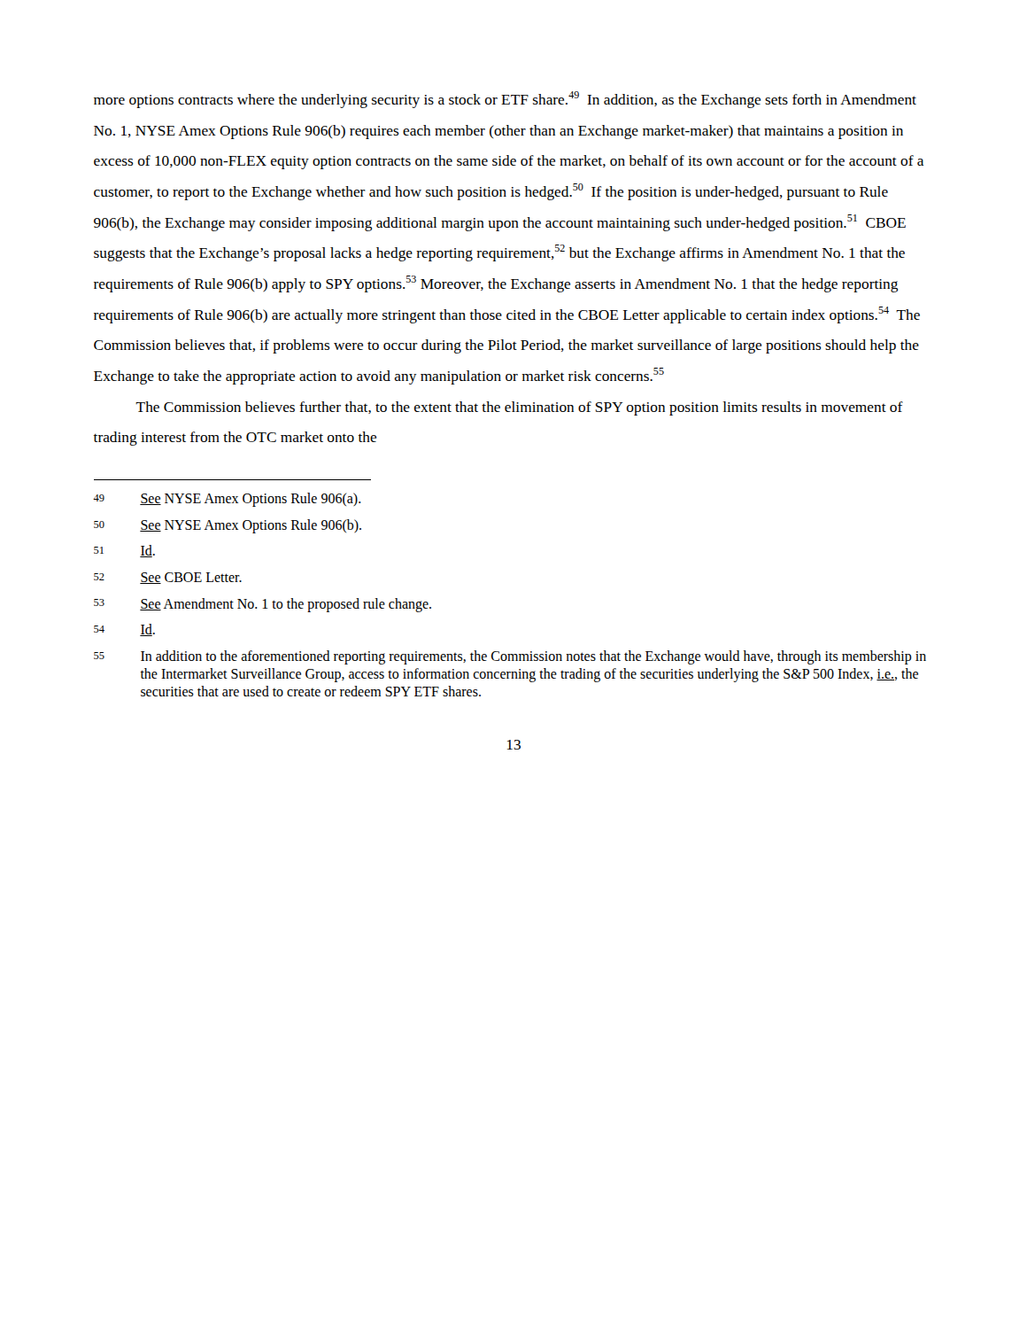more options contracts where the underlying security is a stock or ETF share.49 In addition, as the Exchange sets forth in Amendment No. 1, NYSE Amex Options Rule 906(b) requires each member (other than an Exchange market-maker) that maintains a position in excess of 10,000 non-FLEX equity option contracts on the same side of the market, on behalf of its own account or for the account of a customer, to report to the Exchange whether and how such position is hedged.50 If the position is under-hedged, pursuant to Rule 906(b), the Exchange may consider imposing additional margin upon the account maintaining such under-hedged position.51 CBOE suggests that the Exchange’s proposal lacks a hedge reporting requirement,52 but the Exchange affirms in Amendment No. 1 that the requirements of Rule 906(b) apply to SPY options.53 Moreover, the Exchange asserts in Amendment No. 1 that the hedge reporting requirements of Rule 906(b) are actually more stringent than those cited in the CBOE Letter applicable to certain index options.54 The Commission believes that, if problems were to occur during the Pilot Period, the market surveillance of large positions should help the Exchange to take the appropriate action to avoid any manipulation or market risk concerns.55
The Commission believes further that, to the extent that the elimination of SPY option position limits results in movement of trading interest from the OTC market onto the
49
See NYSE Amex Options Rule 906(a).
50
See NYSE Amex Options Rule 906(b).
51
Id.
52
See CBOE Letter.
53
See Amendment No. 1 to the proposed rule change.
54
Id.
55
In addition to the aforementioned reporting requirements, the Commission notes that the Exchange would have, through its membership in the Intermarket Surveillance Group, access to information concerning the trading of the securities underlying the S&P 500 Index, i.e., the securities that are used to create or redeem SPY ETF shares.
13